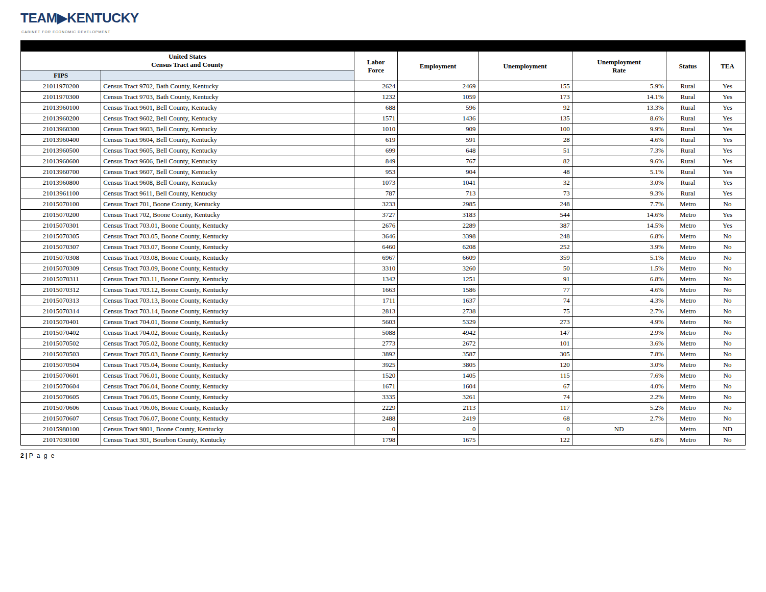TEAM▶KENTUCKY
CABINET FOR ECONOMIC DEVELOPMENT
| | Employment Data | |
| --- | --- | --- |
| United States Census Tract and County | Labor Force | Employment | Unemployment | Unemployment Rate | Status | TEA |
| FIPS | |
| 21011970200 | Census Tract 9702, Bath County, Kentucky | 2624 | 2469 | 155 | 5.9% | Rural | Yes |
| 21011970300 | Census Tract 9703, Bath County, Kentucky | 1232 | 1059 | 173 | 14.1% | Rural | Yes |
| 21013960100 | Census Tract 9601, Bell County, Kentucky | 688 | 596 | 92 | 13.3% | Rural | Yes |
| 21013960200 | Census Tract 9602, Bell County, Kentucky | 1571 | 1436 | 135 | 8.6% | Rural | Yes |
| 21013960300 | Census Tract 9603, Bell County, Kentucky | 1010 | 909 | 100 | 9.9% | Rural | Yes |
| 21013960400 | Census Tract 9604, Bell County, Kentucky | 619 | 591 | 28 | 4.6% | Rural | Yes |
| 21013960500 | Census Tract 9605, Bell County, Kentucky | 699 | 648 | 51 | 7.3% | Rural | Yes |
| 21013960600 | Census Tract 9606, Bell County, Kentucky | 849 | 767 | 82 | 9.6% | Rural | Yes |
| 21013960700 | Census Tract 9607, Bell County, Kentucky | 953 | 904 | 48 | 5.1% | Rural | Yes |
| 21013960800 | Census Tract 9608, Bell County, Kentucky | 1073 | 1041 | 32 | 3.0% | Rural | Yes |
| 21013961100 | Census Tract 9611, Bell County, Kentucky | 787 | 713 | 73 | 9.3% | Rural | Yes |
| 21015070100 | Census Tract 701, Boone County, Kentucky | 3233 | 2985 | 248 | 7.7% | Metro | No |
| 21015070200 | Census Tract 702, Boone County, Kentucky | 3727 | 3183 | 544 | 14.6% | Metro | Yes |
| 21015070301 | Census Tract 703.01, Boone County, Kentucky | 2676 | 2289 | 387 | 14.5% | Metro | Yes |
| 21015070305 | Census Tract 703.05, Boone County, Kentucky | 3646 | 3398 | 248 | 6.8% | Metro | No |
| 21015070307 | Census Tract 703.07, Boone County, Kentucky | 6460 | 6208 | 252 | 3.9% | Metro | No |
| 21015070308 | Census Tract 703.08, Boone County, Kentucky | 6967 | 6609 | 359 | 5.1% | Metro | No |
| 21015070309 | Census Tract 703.09, Boone County, Kentucky | 3310 | 3260 | 50 | 1.5% | Metro | No |
| 21015070311 | Census Tract 703.11, Boone County, Kentucky | 1342 | 1251 | 91 | 6.8% | Metro | No |
| 21015070312 | Census Tract 703.12, Boone County, Kentucky | 1663 | 1586 | 77 | 4.6% | Metro | No |
| 21015070313 | Census Tract 703.13, Boone County, Kentucky | 1711 | 1637 | 74 | 4.3% | Metro | No |
| 21015070314 | Census Tract 703.14, Boone County, Kentucky | 2813 | 2738 | 75 | 2.7% | Metro | No |
| 21015070401 | Census Tract 704.01, Boone County, Kentucky | 5603 | 5329 | 273 | 4.9% | Metro | No |
| 21015070402 | Census Tract 704.02, Boone County, Kentucky | 5088 | 4942 | 147 | 2.9% | Metro | No |
| 21015070502 | Census Tract 705.02, Boone County, Kentucky | 2773 | 2672 | 101 | 3.6% | Metro | No |
| 21015070503 | Census Tract 705.03, Boone County, Kentucky | 3892 | 3587 | 305 | 7.8% | Metro | No |
| 21015070504 | Census Tract 705.04, Boone County, Kentucky | 3925 | 3805 | 120 | 3.0% | Metro | No |
| 21015070601 | Census Tract 706.01, Boone County, Kentucky | 1520 | 1405 | 115 | 7.6% | Metro | No |
| 21015070604 | Census Tract 706.04, Boone County, Kentucky | 1671 | 1604 | 67 | 4.0% | Metro | No |
| 21015070605 | Census Tract 706.05, Boone County, Kentucky | 3335 | 3261 | 74 | 2.2% | Metro | No |
| 21015070606 | Census Tract 706.06, Boone County, Kentucky | 2229 | 2113 | 117 | 5.2% | Metro | No |
| 21015070607 | Census Tract 706.07, Boone County, Kentucky | 2488 | 2419 | 68 | 2.7% | Metro | No |
| 21015980100 | Census Tract 9801, Boone County, Kentucky | 0 | 0 | 0 | ND | Metro | ND |
| 21017030100 | Census Tract 301, Bourbon County, Kentucky | 1798 | 1675 | 122 | 6.8% | Metro | No |
2 | P a g e